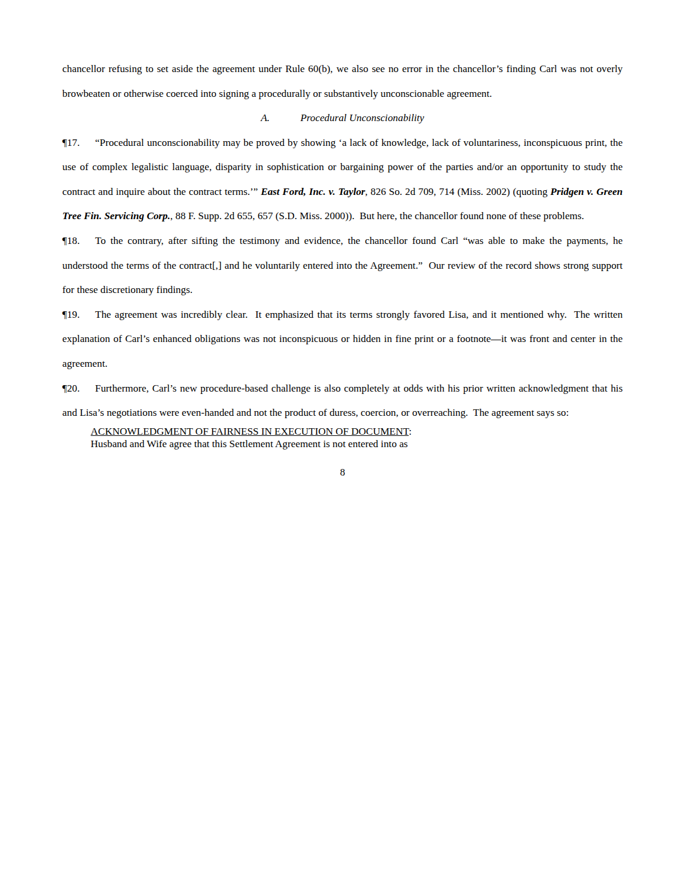chancellor refusing to set aside the agreement under Rule 60(b), we also see no error in the chancellor’s finding Carl was not overly browbeaten or otherwise coerced into signing a procedurally or substantively unconscionable agreement.
A. Procedural Unconscionability
¶17.“Procedural unconscionability may be proved by showing ‘a lack of knowledge, lack of voluntariness, inconspicuous print, the use of complex legalistic language, disparity in sophistication or bargaining power of the parties and/or an opportunity to study the contract and inquire about the contract terms.’” East Ford, Inc. v. Taylor, 826 So. 2d 709, 714 (Miss. 2002) (quoting Pridgen v. Green Tree Fin. Servicing Corp., 88 F. Supp. 2d 655, 657 (S.D. Miss. 2000)). But here, the chancellor found none of these problems.
¶18. To the contrary, after sifting the testimony and evidence, the chancellor found Carl “was able to make the payments, he understood the terms of the contract[,] and he voluntarily entered into the Agreement.” Our review of the record shows strong support for these discretionary findings.
¶19. The agreement was incredibly clear. It emphasized that its terms strongly favored Lisa, and it mentioned why. The written explanation of Carl’s enhanced obligations was not inconspicuous or hidden in fine print or a footnote—it was front and center in the agreement.
¶20. Furthermore, Carl’s new procedure-based challenge is also completely at odds with his prior written acknowledgment that his and Lisa’s negotiations were even-handed and not the product of duress, coercion, or overreaching. The agreement says so:
ACKNOWLEDGMENT OF FAIRNESS IN EXECUTION OF DOCUMENT:
Husband and Wife agree that this Settlement Agreement is not entered into as
8